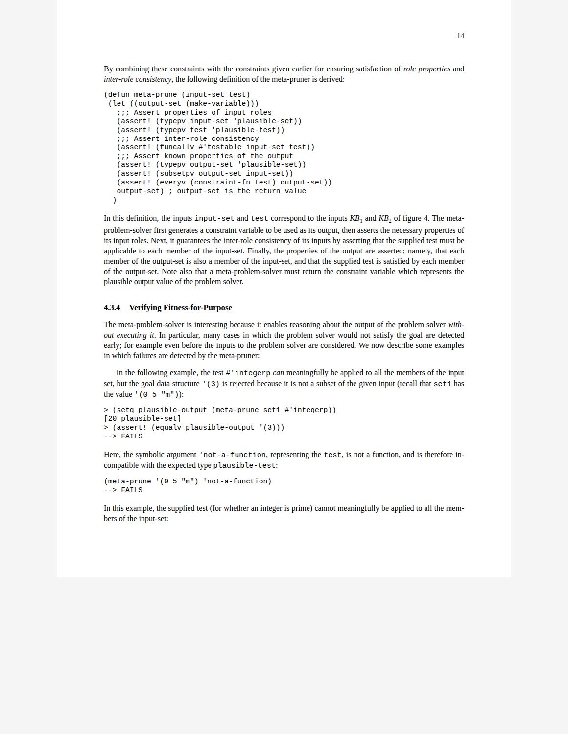14
By combining these constraints with the constraints given earlier for ensuring satisfaction of role properties and inter-role consistency, the following definition of the meta-pruner is derived:
(defun meta-prune (input-set test)
 (let ((output-set (make-variable)))
   ;;; Assert properties of input roles
   (assert! (typepv input-set 'plausible-set))
   (assert! (typepv test 'plausible-test))
   ;;; Assert inter-role consistency
   (assert! (funcallv #'testable input-set test))
   ;;; Assert known properties of the output
   (assert! (typepv output-set 'plausible-set))
   (assert! (subsetpv output-set input-set))
   (assert! (everyv (constraint-fn test) output-set))
   output-set) ; output-set is the return value
  )
In this definition, the inputs input-set and test correspond to the inputs KB1 and KB2 of figure 4. The meta-problem-solver first generates a constraint variable to be used as its output, then asserts the necessary properties of its input roles. Next, it guarantees the inter-role consistency of its inputs by asserting that the supplied test must be applicable to each member of the input-set. Finally, the properties of the output are asserted; namely, that each member of the output-set is also a member of the input-set, and that the supplied test is satisfied by each member of the output-set. Note also that a meta-problem-solver must return the constraint variable which represents the plausible output value of the problem solver.
4.3.4 Verifying Fitness-for-Purpose
The meta-problem-solver is interesting because it enables reasoning about the output of the problem solver without executing it. In particular, many cases in which the problem solver would not satisfy the goal are detected early; for example even before the inputs to the problem solver are considered. We now describe some examples in which failures are detected by the meta-pruner:
In the following example, the test #'integerp can meaningfully be applied to all the members of the input set, but the goal data structure '(3) is rejected because it is not a subset of the given input (recall that set1 has the value '(0 5 "m")):
> (setq plausible-output (meta-prune set1 #'integerp))
[20 plausible-set]
> (assert! (equalv plausible-output '(3)))
--> FAILS
Here, the symbolic argument 'not-a-function, representing the test, is not a function, and is therefore incompatible with the expected type plausible-test:
(meta-prune '(0 5 "m") 'not-a-function)
--> FAILS
In this example, the supplied test (for whether an integer is prime) cannot meaningfully be applied to all the members of the input-set: